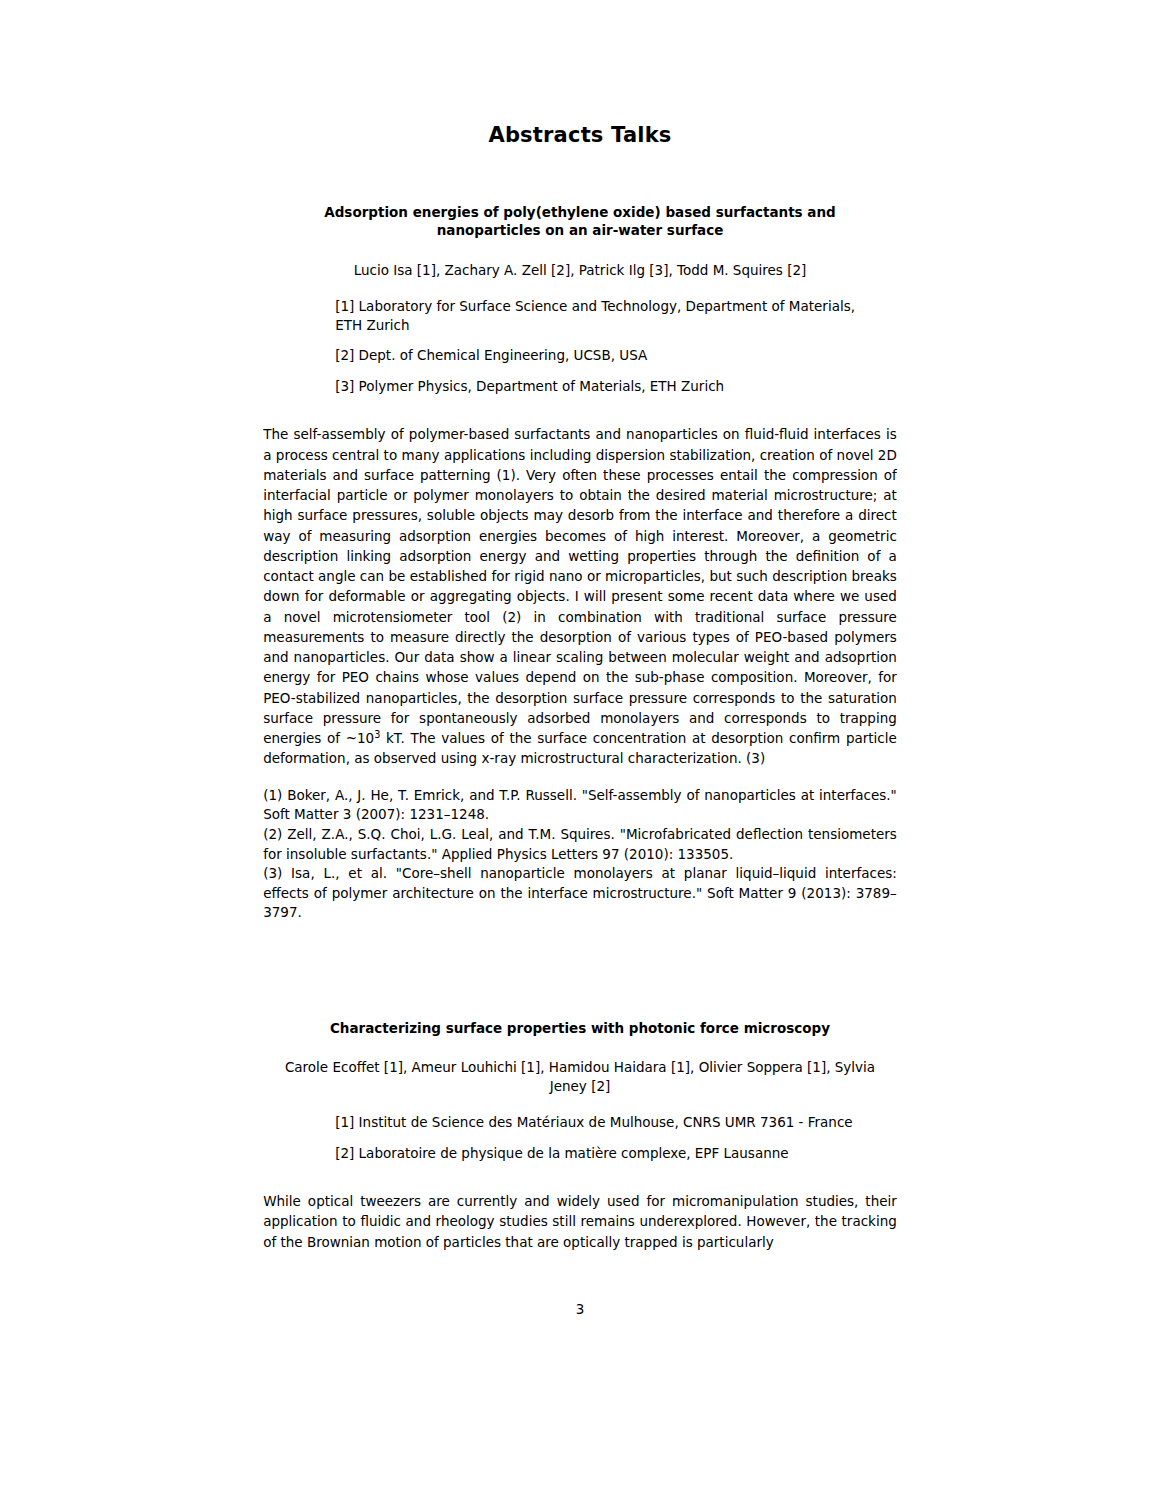Abstracts Talks
Adsorption energies of poly(ethylene oxide) based surfactants and nanoparticles on an air-water surface
Lucio Isa [1], Zachary A. Zell [2], Patrick Ilg [3], Todd M. Squires [2]
[1] Laboratory for Surface Science and Technology, Department of Materials, ETH Zurich
[2] Dept. of Chemical Engineering, UCSB, USA
[3] Polymer Physics, Department of Materials, ETH Zurich
The self-assembly of polymer-based surfactants and nanoparticles on fluid-fluid interfaces is a process central to many applications including dispersion stabilization, creation of novel 2D materials and surface patterning (1). Very often these processes entail the compression of interfacial particle or polymer monolayers to obtain the desired material microstructure; at high surface pressures, soluble objects may desorb from the interface and therefore a direct way of measuring adsorption energies becomes of high interest. Moreover, a geometric description linking adsorption energy and wetting properties through the definition of a contact angle can be established for rigid nano or microparticles, but such description breaks down for deformable or aggregating objects. I will present some recent data where we used a novel microtensiometer tool (2) in combination with traditional surface pressure measurements to measure directly the desorption of various types of PEO-based polymers and nanoparticles. Our data show a linear scaling between molecular weight and adsoprtion energy for PEO chains whose values depend on the sub-phase composition. Moreover, for PEO-stabilized nanoparticles, the desorption surface pressure corresponds to the saturation surface pressure for spontaneously adsorbed monolayers and corresponds to trapping energies of ~103 kT. The values of the surface concentration at desorption confirm particle deformation, as observed using x-ray microstructural characterization. (3)
(1) Boker, A., J. He, T. Emrick, and T.P. Russell. "Self-assembly of nanoparticles at interfaces." Soft Matter 3 (2007): 1231–1248.
(2) Zell, Z.A., S.Q. Choi, L.G. Leal, and T.M. Squires. "Microfabricated deflection tensiometers for insoluble surfactants." Applied Physics Letters 97 (2010): 133505.
(3) Isa, L., et al. "Core–shell nanoparticle monolayers at planar liquid–liquid interfaces: effects of polymer architecture on the interface microstructure." Soft Matter 9 (2013): 3789–3797.
Characterizing surface properties with photonic force microscopy
Carole Ecoffet [1], Ameur Louhichi [1], Hamidou Haidara [1], Olivier Soppera [1], Sylvia Jeney [2]
[1] Institut de Science des Matériaux de Mulhouse, CNRS UMR 7361 - France
[2] Laboratoire de physique de la matière complexe, EPF Lausanne
While optical tweezers are currently and widely used for micromanipulation studies, their application to fluidic and rheology studies still remains underexplored. However, the tracking of the Brownian motion of particles that are optically trapped is particularly
3